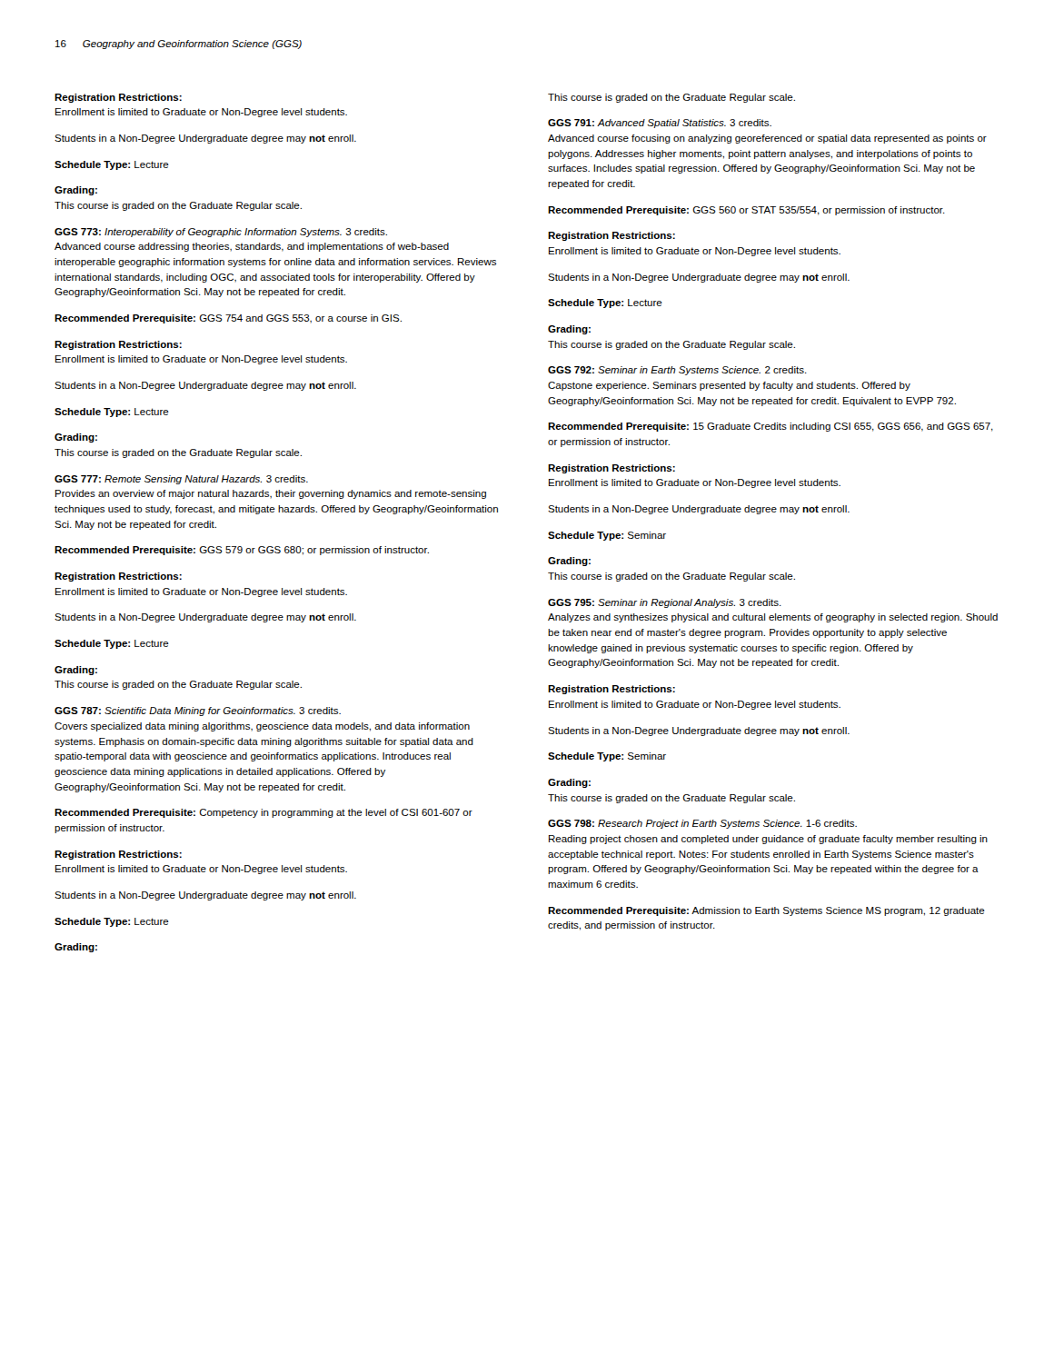16 Geography and Geoinformation Science (GGS)
Registration Restrictions:
Enrollment is limited to Graduate or Non-Degree level students.
Students in a Non-Degree Undergraduate degree may not enroll.
Schedule Type: Lecture
Grading:
This course is graded on the Graduate Regular scale.
GGS 773: Interoperability of Geographic Information Systems. 3 credits.
Advanced course addressing theories, standards, and implementations of web-based interoperable geographic information systems for online data and information services. Reviews international standards, including OGC, and associated tools for interoperability. Offered by Geography/Geoinformation Sci. May not be repeated for credit.
Recommended Prerequisite: GGS 754 and GGS 553, or a course in GIS.
Registration Restrictions:
Enrollment is limited to Graduate or Non-Degree level students.
Students in a Non-Degree Undergraduate degree may not enroll.
Schedule Type: Lecture
Grading:
This course is graded on the Graduate Regular scale.
GGS 777: Remote Sensing Natural Hazards. 3 credits.
Provides an overview of major natural hazards, their governing dynamics and remote-sensing techniques used to study, forecast, and mitigate hazards. Offered by Geography/Geoinformation Sci. May not be repeated for credit.
Recommended Prerequisite: GGS 579 or GGS 680; or permission of instructor.
Registration Restrictions:
Enrollment is limited to Graduate or Non-Degree level students.
Students in a Non-Degree Undergraduate degree may not enroll.
Schedule Type: Lecture
Grading:
This course is graded on the Graduate Regular scale.
GGS 787: Scientific Data Mining for Geoinformatics. 3 credits.
Covers specialized data mining algorithms, geoscience data models, and data information systems. Emphasis on domain-specific data mining algorithms suitable for spatial data and spatio-temporal data with geoscience and geoinformatics applications. Introduces real geoscience data mining applications in detailed applications. Offered by Geography/Geoinformation Sci. May not be repeated for credit.
Recommended Prerequisite: Competency in programming at the level of CSI 601-607 or permission of instructor.
Registration Restrictions:
Enrollment is limited to Graduate or Non-Degree level students.
Students in a Non-Degree Undergraduate degree may not enroll.
Schedule Type: Lecture
Grading:
This course is graded on the Graduate Regular scale.
GGS 791: Advanced Spatial Statistics. 3 credits.
Advanced course focusing on analyzing georeferenced or spatial data represented as points or polygons. Addresses higher moments, point pattern analyses, and interpolations of points to surfaces. Includes spatial regression. Offered by Geography/Geoinformation Sci. May not be repeated for credit.
Recommended Prerequisite: GGS 560 or STAT 535/554, or permission of instructor.
Registration Restrictions:
Enrollment is limited to Graduate or Non-Degree level students.
Students in a Non-Degree Undergraduate degree may not enroll.
Schedule Type: Lecture
Grading:
This course is graded on the Graduate Regular scale.
GGS 792: Seminar in Earth Systems Science. 2 credits.
Capstone experience. Seminars presented by faculty and students. Offered by Geography/Geoinformation Sci. May not be repeated for credit. Equivalent to EVPP 792.
Recommended Prerequisite: 15 Graduate Credits including CSI 655, GGS 656, and GGS 657, or permission of instructor.
Registration Restrictions:
Enrollment is limited to Graduate or Non-Degree level students.
Students in a Non-Degree Undergraduate degree may not enroll.
Schedule Type: Seminar
Grading:
This course is graded on the Graduate Regular scale.
GGS 795: Seminar in Regional Analysis. 3 credits.
Analyzes and synthesizes physical and cultural elements of geography in selected region. Should be taken near end of master's degree program. Provides opportunity to apply selective knowledge gained in previous systematic courses to specific region. Offered by Geography/Geoinformation Sci. May not be repeated for credit.
Registration Restrictions:
Enrollment is limited to Graduate or Non-Degree level students.
Students in a Non-Degree Undergraduate degree may not enroll.
Schedule Type: Seminar
Grading:
This course is graded on the Graduate Regular scale.
GGS 798: Research Project in Earth Systems Science. 1-6 credits.
Reading project chosen and completed under guidance of graduate faculty member resulting in acceptable technical report. Notes: For students enrolled in Earth Systems Science master's program. Offered by Geography/Geoinformation Sci. May be repeated within the degree for a maximum 6 credits.
Recommended Prerequisite: Admission to Earth Systems Science MS program, 12 graduate credits, and permission of instructor.